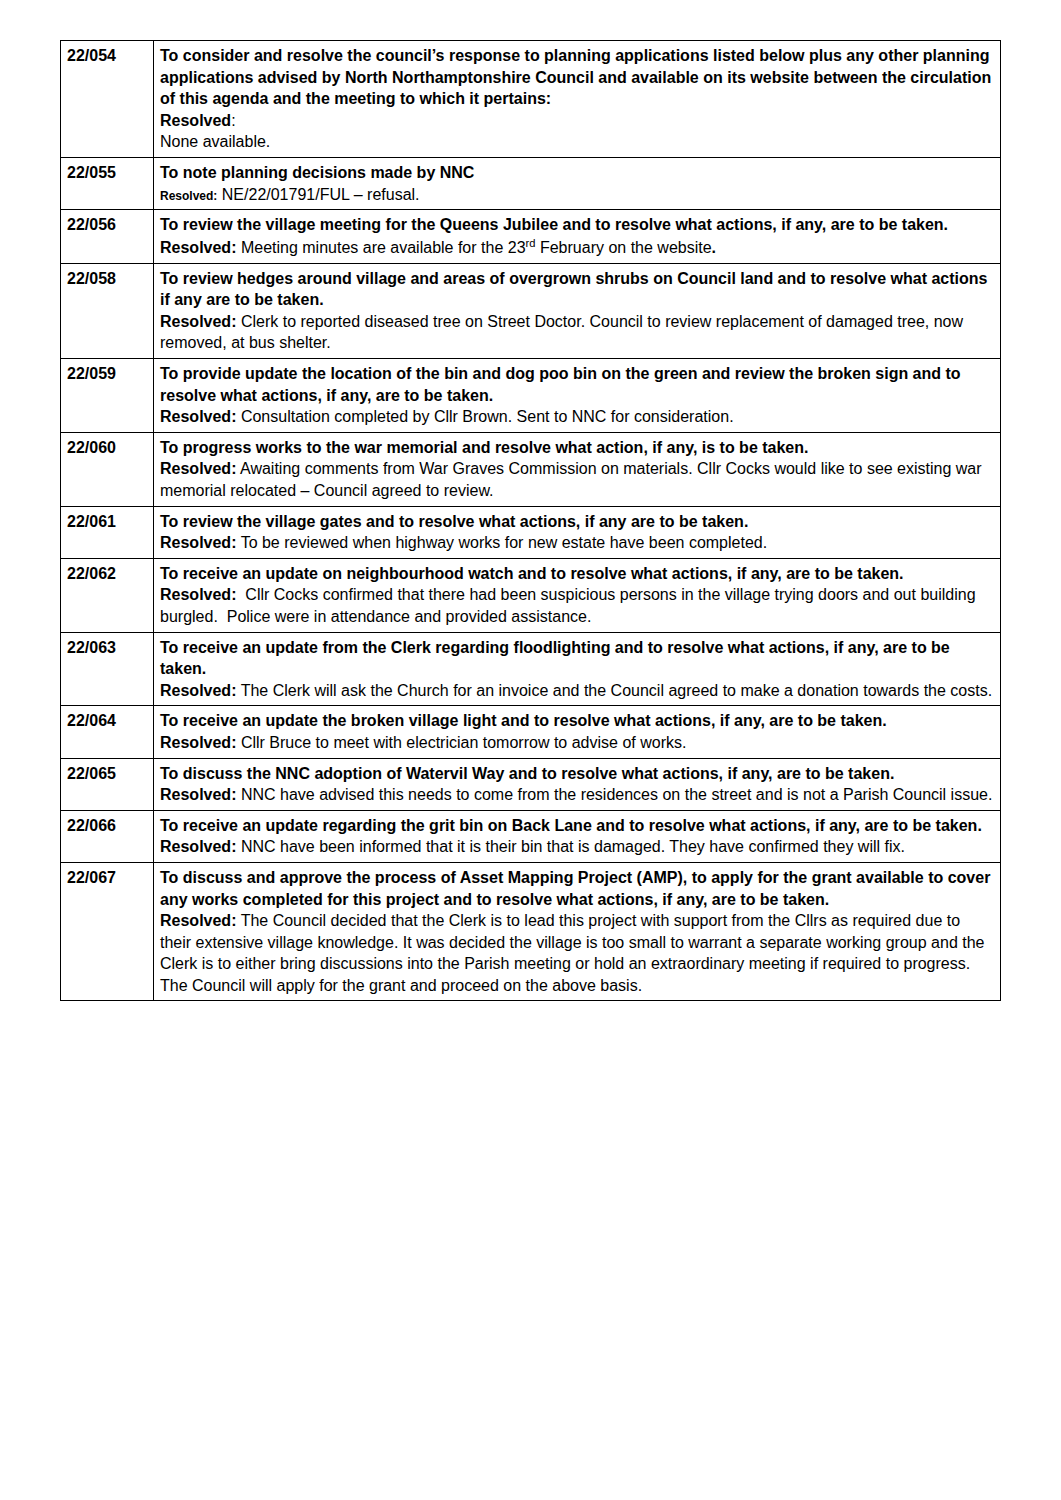| 22/054 | To consider and resolve the council’s response to planning applications listed below plus any other planning applications advised by North Northamptonshire Council and available on its website between the circulation of this agenda and the meeting to which it pertains: Resolved : None available. |
| 22/055 | To note planning decisions made by NNC Resolved: NE/22/01791/FUL – refusal. |
| 22/056 | To review the village meeting for the Queens Jubilee and to resolve what actions, if any, are to be taken. Resolved: Meeting minutes are available for the 23 rd February on the website . |
| 22/058 | To review hedges around village and areas of overgrown shrubs on Council land and to resolve what actions if any are to be taken. Resolved: Clerk to reported diseased tree on Street Doctor. Council to review replacement of damaged tree, now removed, at bus shelter. |
| 22/059 | To provide update the location of the bin and dog poo bin on the green and review the broken sign and to resolve what actions, if any, are to be taken. Resolved: Consultation completed by Cllr Brown. Sent to NNC for consideration. |
| 22/060 | To progress works to the war memorial and resolve what action, if any, is to be taken. Resolved: Awaiting comments from War Graves Commission on materials. Cllr Cocks would like to see existing war memorial relocated – Council agreed to review. |
| 22/061 | To review the village gates and to resolve what actions, if any are to be taken. Resolved: To be reviewed when highway works for new estate have been completed. |
| 22/062 | To receive an update on neighbourhood watch and to resolve what actions, if any, are to be taken. Resolved: Cllr Cocks confirmed that there had been suspicious persons in the village trying doors and out building burgled. Police were in attendance and provided assistance. |
| 22/063 | To receive an update from the Clerk regarding floodlighting and to resolve what actions, if any, are to be taken. Resolved: The Clerk will ask the Church for an invoice and the Council agreed to make a donation towards the costs. |
| 22/064 | To receive an update the broken village light and to resolve what actions, if any, are to be taken. Resolved: Cllr Bruce to meet with electrician tomorrow to advise of works. |
| 22/065 | To discuss the NNC adoption of Watervil Way and to resolve what actions, if any, are to be taken. Resolved: NNC have advised this needs to come from the residences on the street and is not a Parish Council issue. |
| 22/066 | To receive an update regarding the grit bin on Back Lane and to resolve what actions, if any, are to be taken. Resolved: NNC have been informed that it is their bin that is damaged. They have confirmed they will fix. |
| 22/067 | To discuss and approve the process of Asset Mapping Project (AMP), to apply for the grant available to cover any works completed for this project and to resolve what actions, if any, are to be taken. Resolved: The Council decided that the Clerk is to lead this project with support from the Cllrs as required due to their extensive village knowledge. It was decided the village is too small to warrant a separate working group and the Clerk is to either bring discussions into the Parish meeting or hold an extraordinary meeting if required to progress. The Council will apply for the grant and proceed on the above basis. |